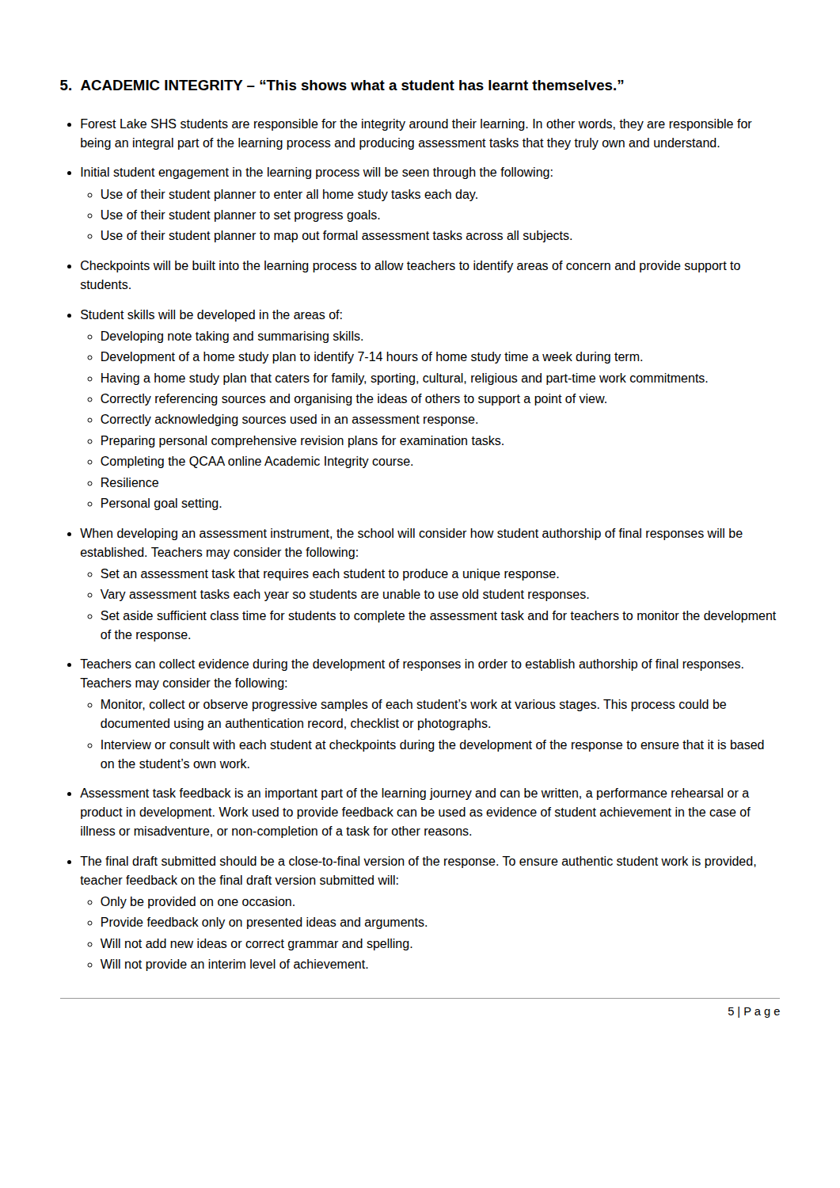5. ACADEMIC INTEGRITY – “This shows what a student has learnt themselves.”
Forest Lake SHS students are responsible for the integrity around their learning. In other words, they are responsible for being an integral part of the learning process and producing assessment tasks that they truly own and understand.
Initial student engagement in the learning process will be seen through the following:
Use of their student planner to enter all home study tasks each day.
Use of their student planner to set progress goals.
Use of their student planner to map out formal assessment tasks across all subjects.
Checkpoints will be built into the learning process to allow teachers to identify areas of concern and provide support to students.
Student skills will be developed in the areas of:
Developing note taking and summarising skills.
Development of a home study plan to identify 7-14 hours of home study time a week during term.
Having a home study plan that caters for family, sporting, cultural, religious and part-time work commitments.
Correctly referencing sources and organising the ideas of others to support a point of view.
Correctly acknowledging sources used in an assessment response.
Preparing personal comprehensive revision plans for examination tasks.
Completing the QCAA online Academic Integrity course.
Resilience
Personal goal setting.
When developing an assessment instrument, the school will consider how student authorship of final responses will be established. Teachers may consider the following:
Set an assessment task that requires each student to produce a unique response.
Vary assessment tasks each year so students are unable to use old student responses.
Set aside sufficient class time for students to complete the assessment task and for teachers to monitor the development of the response.
Teachers can collect evidence during the development of responses in order to establish authorship of final responses. Teachers may consider the following:
Monitor, collect or observe progressive samples of each student’s work at various stages. This process could be documented using an authentication record, checklist or photographs.
Interview or consult with each student at checkpoints during the development of the response to ensure that it is based on the student’s own work.
Assessment task feedback is an important part of the learning journey and can be written, a performance rehearsal or a product in development. Work used to provide feedback can be used as evidence of student achievement in the case of illness or misadventure, or non-completion of a task for other reasons.
The final draft submitted should be a close-to-final version of the response. To ensure authentic student work is provided, teacher feedback on the final draft version submitted will:
Only be provided on one occasion.
Provide feedback only on presented ideas and arguments.
Will not add new ideas or correct grammar and spelling.
Will not provide an interim level of achievement.
5 | P a g e